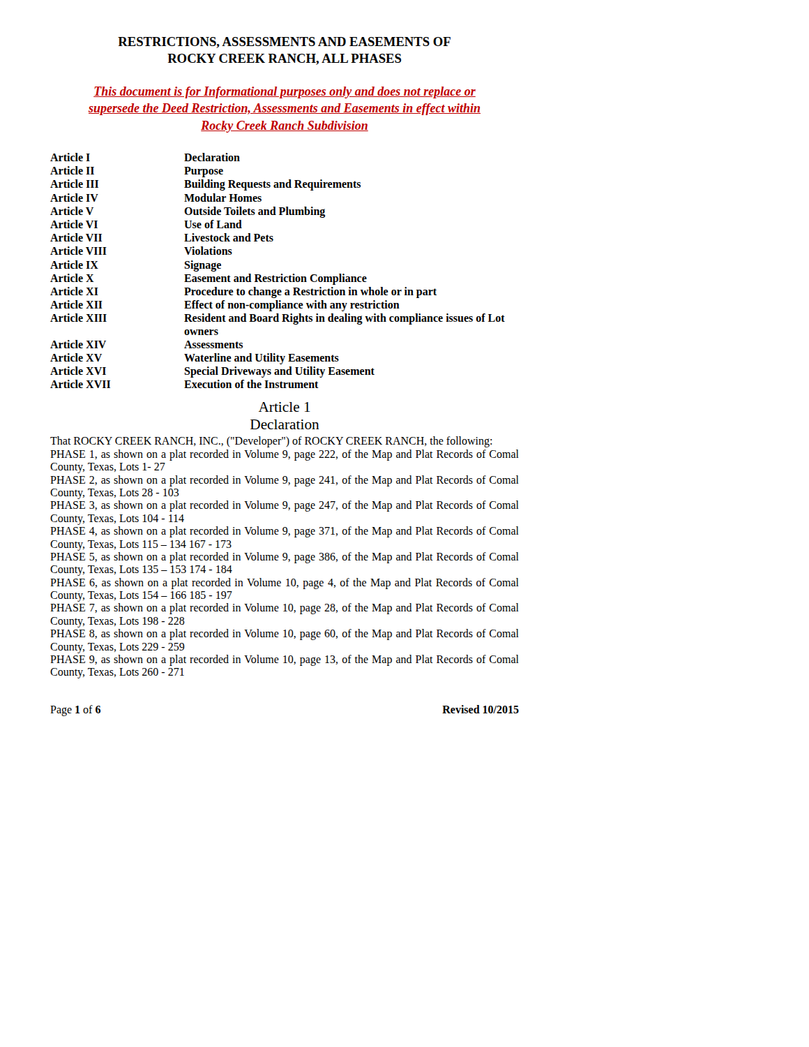RESTRICTIONS, ASSESSMENTS AND EASEMENTS OF
ROCKY CREEK RANCH, ALL PHASES
This document is for Informational purposes only and does not replace or supersede the Deed Restriction, Assessments and Easements in effect within Rocky Creek Ranch Subdivision
| Article I | Declaration |
| Article II | Purpose |
| Article III | Building Requests and Requirements |
| Article IV | Modular Homes |
| Article V | Outside Toilets and Plumbing |
| Article VI | Use of Land |
| Article VII | Livestock and Pets |
| Article VIII | Violations |
| Article IX | Signage |
| Article X | Easement and Restriction Compliance |
| Article XI | Procedure to change a Restriction in whole or in part |
| Article XII | Effect of non-compliance with any restriction |
| Article XIII | Resident and Board Rights in dealing with compliance issues of Lot owners |
| Article XIV | Assessments |
| Article XV | Waterline and Utility Easements |
| Article XVI | Special Driveways and Utility Easement |
| Article XVII | Execution of the Instrument |
Article 1
Declaration
That ROCKY CREEK RANCH, INC., ("Developer") of ROCKY CREEK RANCH, the following:
PHASE 1, as shown on a plat recorded in Volume 9, page 222, of the Map and Plat Records of Comal County, Texas, Lots 1- 27
PHASE 2, as shown on a plat recorded in Volume 9, page 241, of the Map and Plat Records of Comal County, Texas, Lots 28 - 103
PHASE 3, as shown on a plat recorded in Volume 9, page 247, of the Map and Plat Records of Comal County, Texas, Lots 104 - 114
PHASE 4, as shown on a plat recorded in Volume 9, page 371, of the Map and Plat Records of Comal County, Texas, Lots 115 – 134 167 - 173
PHASE 5, as shown on a plat recorded in Volume 9, page 386, of the Map and Plat Records of Comal County, Texas, Lots 135 – 153 174 - 184
PHASE 6, as shown on a plat recorded in Volume 10, page 4, of the Map and Plat Records of Comal County, Texas, Lots 154 – 166 185 - 197
PHASE 7, as shown on a plat recorded in Volume 10, page 28, of the Map and Plat Records of Comal County, Texas, Lots 198 - 228
PHASE 8, as shown on a plat recorded in Volume 10, page 60, of the Map and Plat Records of Comal County, Texas, Lots 229 - 259
PHASE 9, as shown on a plat recorded in Volume 10, page 13, of the Map and Plat Records of Comal County, Texas, Lots 260 - 271
Page 1 of 6 Revised 10/2015